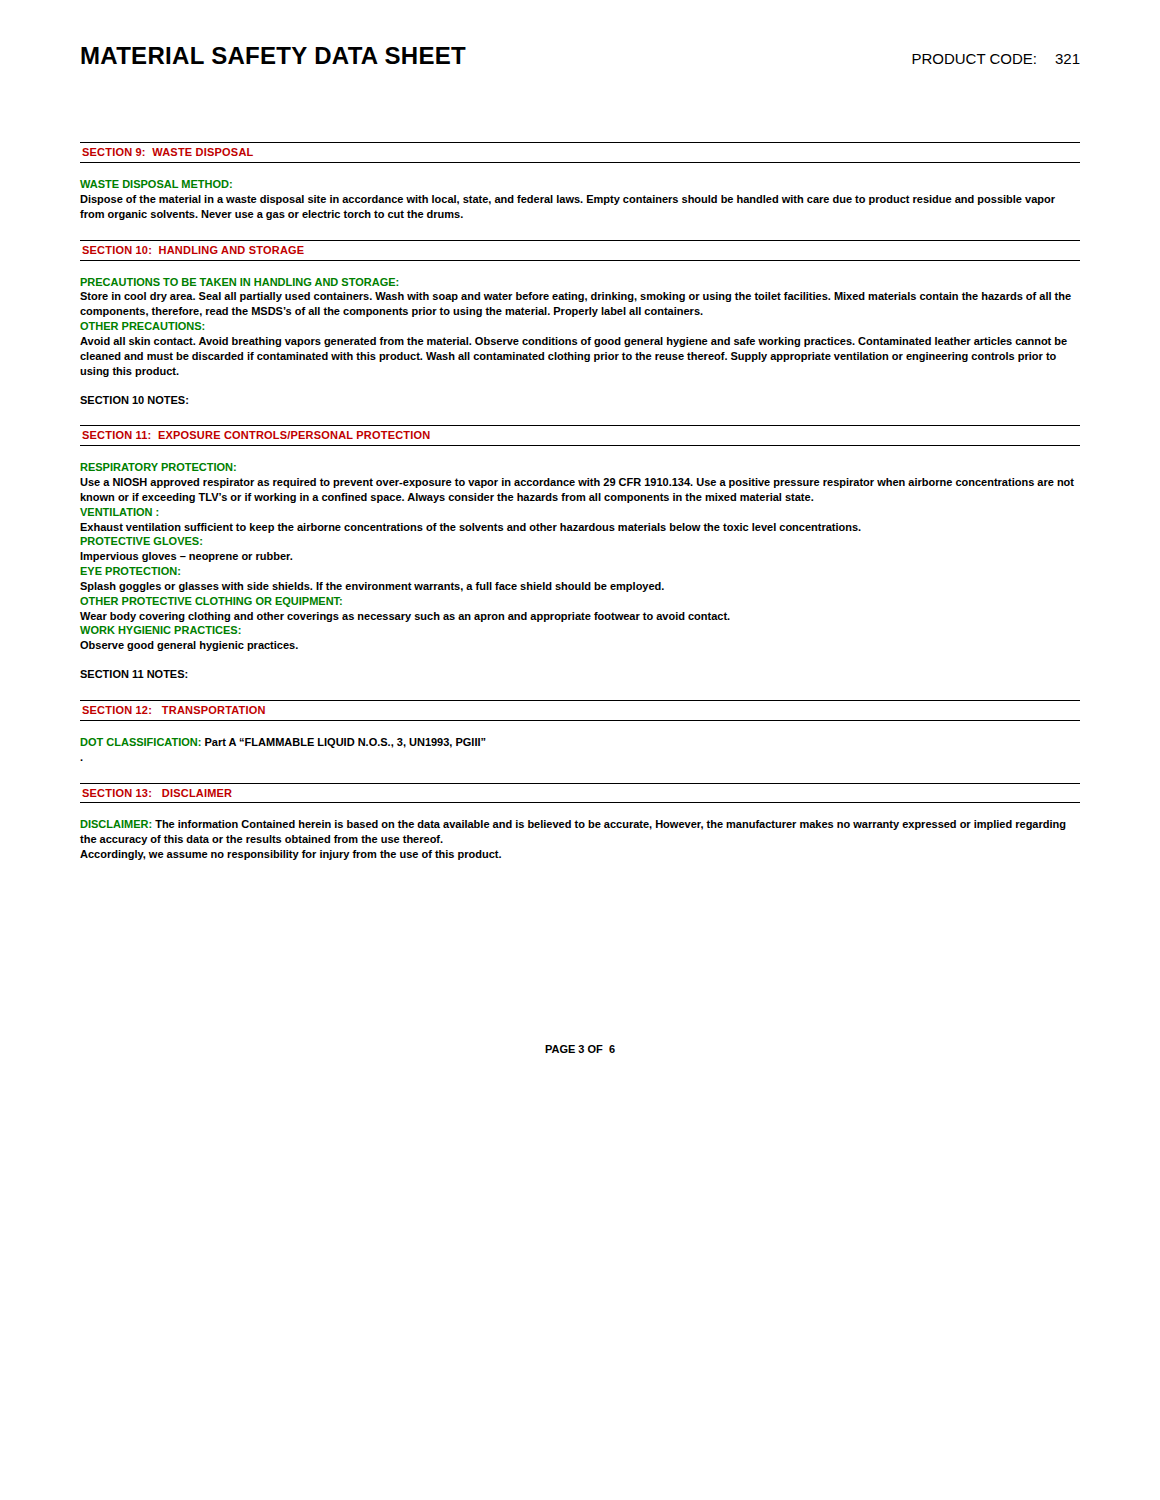MATERIAL SAFETY DATA SHEET
PRODUCT CODE:321
SECTION 9: WASTE DISPOSAL
WASTE DISPOSAL METHOD:
Dispose of the material in a waste disposal site in accordance with local, state, and federal laws. Empty containers should be handled with care due to product residue and possible vapor from organic solvents. Never use a gas or electric torch to cut the drums.
SECTION 10: HANDLING AND STORAGE
PRECAUTIONS TO BE TAKEN IN HANDLING AND STORAGE:
Store in cool dry area. Seal all partially used containers. Wash with soap and water before eating, drinking, smoking or using the toilet facilities. Mixed materials contain the hazards of all the components, therefore, read the MSDS’s of all the components prior to using the material. Properly label all containers.
OTHER PRECAUTIONS:
Avoid all skin contact. Avoid breathing vapors generated from the material. Observe conditions of good general hygiene and safe working practices. Contaminated leather articles cannot be cleaned and must be discarded if contaminated with this product. Wash all contaminated clothing prior to the reuse thereof. Supply appropriate ventilation or engineering controls prior to using this product.
SECTION 10 NOTES:
SECTION 11: EXPOSURE CONTROLS/PERSONAL PROTECTION
RESPIRATORY PROTECTION:
Use a NIOSH approved respirator as required to prevent over-exposure to vapor in accordance with 29 CFR 1910.134. Use a positive pressure respirator when airborne concentrations are not known or if exceeding TLV’s or if working in a confined space. Always consider the hazards from all components in the mixed material state.
VENTILATION :
Exhaust ventilation sufficient to keep the airborne concentrations of the solvents and other hazardous materials below the toxic level concentrations.
PROTECTIVE GLOVES:
Impervious gloves – neoprene or rubber.
EYE PROTECTION:
Splash goggles or glasses with side shields. If the environment warrants, a full face shield should be employed.
OTHER PROTECTIVE CLOTHING OR EQUIPMENT:
Wear body covering clothing and other coverings as necessary such as an apron and appropriate footwear to avoid contact.
WORK HYGIENIC PRACTICES:
Observe good general hygienic practices.
SECTION 11 NOTES:
SECTION 12: TRANSPORTATION
DOT CLASSIFICATION: Part A “FLAMMABLE LIQUID N.O.S., 3, UN1993, PGIII”
.
SECTION 13: DISCLAIMER
DISCLAIMER: The information Contained herein is based on the data available and is believed to be accurate, However, the manufacturer makes no warranty expressed or implied regarding the accuracy of this data or the results obtained from the use thereof.
Accordingly, we assume no responsibility for injury from the use of this product.
PAGE 3 OF 6